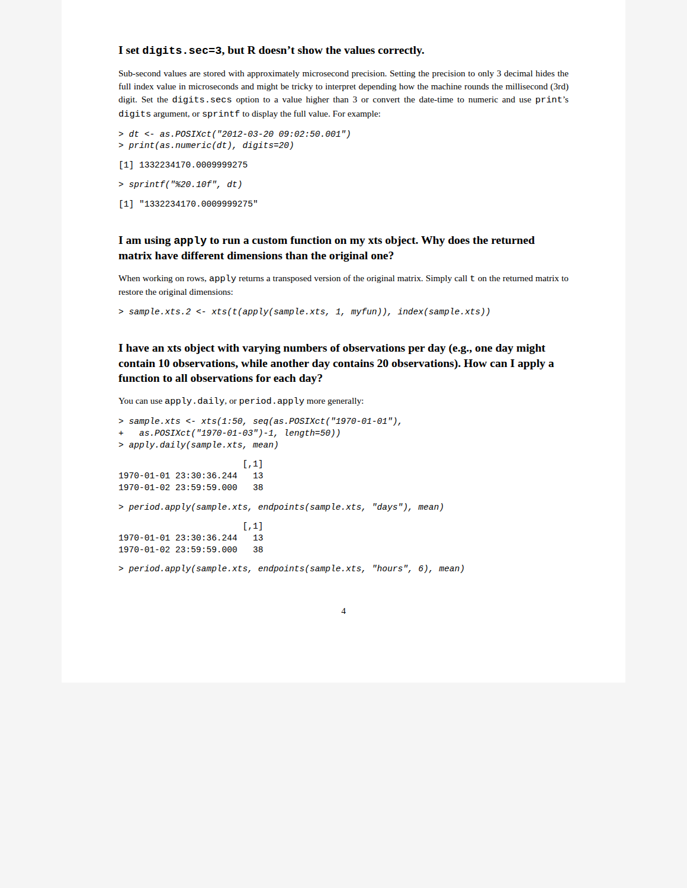I set digits.sec=3, but R doesn’t show the values correctly.
Sub-second values are stored with approximately microsecond precision. Setting the precision to only 3 decimal hides the full index value in microseconds and might be tricky to interpret depending how the machine rounds the millisecond (3rd) digit. Set the digits.secs option to a value higher than 3 or convert the date-time to numeric and use print’s digits argument, or sprintf to display the full value. For example:
> dt <- as.POSIXct("2012-03-20 09:02:50.001")
> print(as.numeric(dt), digits=20)
[1] 1332234170.0009999275
> sprintf("%20.10f", dt)
[1] "1332234170.0009999275"
I am using apply to run a custom function on my xts object. Why does the returned matrix have different dimensions than the original one?
When working on rows, apply returns a transposed version of the original matrix. Simply call t on the returned matrix to restore the original dimensions:
> sample.xts.2 <- xts(t(apply(sample.xts, 1, myfun)), index(sample.xts))
I have an xts object with varying numbers of observations per day (e.g., one day might contain 10 observations, while another day contains 20 observations). How can I apply a function to all observations for each day?
You can use apply.daily, or period.apply more generally:
> sample.xts <- xts(1:50, seq(as.POSIXct("1970-01-01"),
+   as.POSIXct("1970-01-03")-1, length=50))
> apply.daily(sample.xts, mean)
                        [,1]
1970-01-01 23:30:36.244   13
1970-01-02 23:59:59.000   38
> period.apply(sample.xts, endpoints(sample.xts, "days"), mean)
                        [,1]
1970-01-01 23:30:36.244   13
1970-01-02 23:59:59.000   38
> period.apply(sample.xts, endpoints(sample.xts, "hours", 6), mean)
4